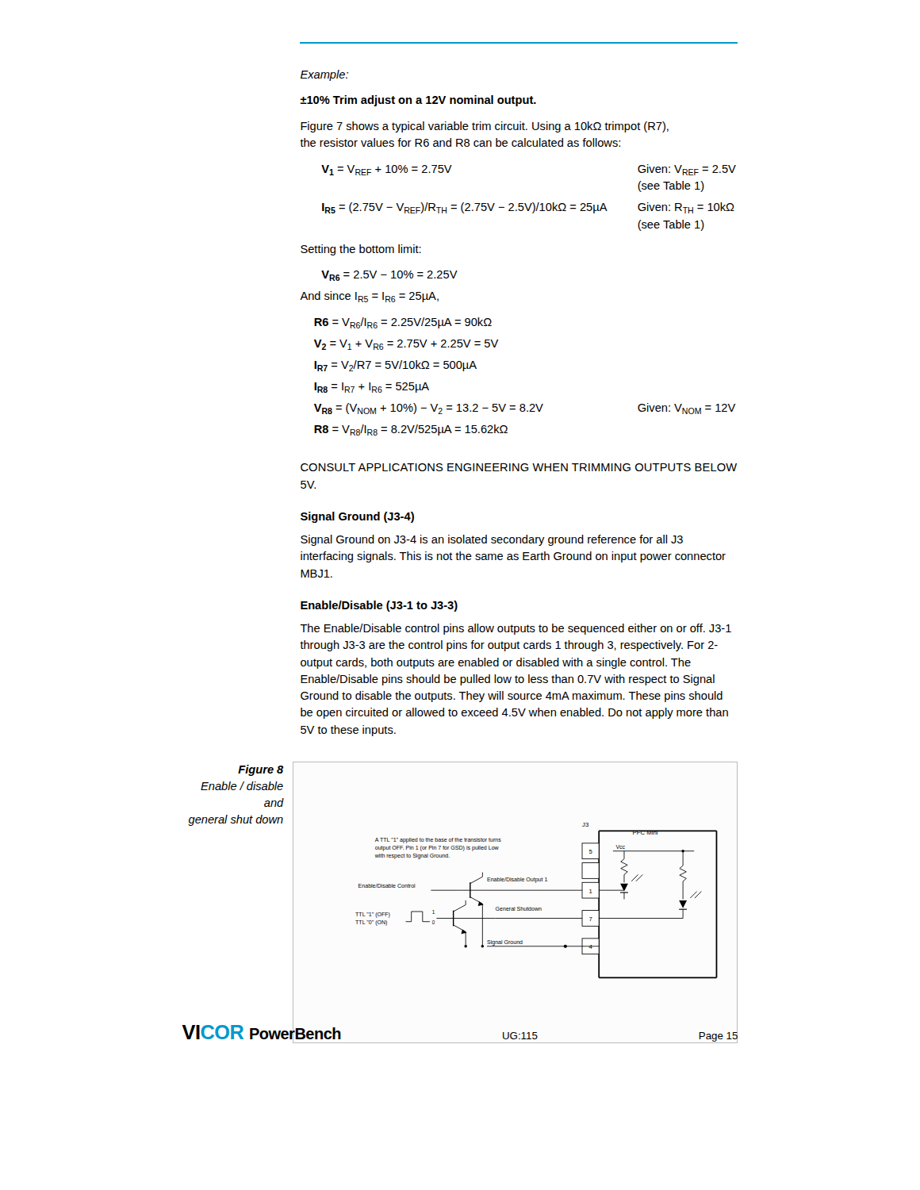Example:
±10% Trim adjust on a 12V nominal output.
Figure 7 shows a typical variable trim circuit. Using a 10kΩ trimpot (R7),
the resistor values for R6 and R8 can be calculated as follows:
V1 = VREF + 10% = 2.75V
Given: VREF = 2.5V (see Table 1)
IR5 = (2.75V − VREF)/RTH = (2.75V − 2.5V)/10kΩ = 25µA
Given: RTH = 10kΩ (see Table 1)
Setting the bottom limit:
VR6 = 2.5V − 10% = 2.25V
And since IR5 = IR6 = 25µA,
R6 = VR6/IR6 = 2.25V/25µA = 90kΩ
V2 = V1 + VR6 = 2.75V + 2.25V = 5V
IR7 = V2/R7 = 5V/10kΩ = 500µA
IR8 = IR7 + IR6 = 525µA
VR8 = (VNOM + 10%) − V2 = 13.2 − 5V = 8.2V
Given: VNOM = 12V
R8 = VR8/IR8 = 8.2V/525µA = 15.62kΩ
CONSULT APPLICATIONS ENGINEERING WHEN TRIMMING OUTPUTS BELOW 5V.
Signal Ground (J3-4)
Signal Ground on J3-4 is an isolated secondary ground reference for all J3 interfacing signals. This is not the same as Earth Ground on input power connector MBJ1.
Enable/Disable (J3-1 to J3-3)
The Enable/Disable control pins allow outputs to be sequenced either on or off. J3-1 through J3-3 are the control pins for output cards 1 through 3, respectively. For 2-output cards, both outputs are enabled or disabled with a single control. The Enable/Disable pins should be pulled low to less than 0.7V with respect to Signal Ground to disable the outputs. They will source 4mA maximum. These pins should be open circuited or allowed to exceed 4.5V when enabled. Do not apply more than 5V to these inputs.
Figure 8 Enable / disable and
general shut down
J3 PFC Mini 5 1 7 4 Vcc Enable/Disable Output 1 General Shutdown Signal Ground Enable/Disable Control TTL "1" (OFF) TTL "0" (ON) 1 0 A TTL "1" applied to the base of the transistor turns output OFF. Pin 1 (or Pin 7 for GSD) is pulled Low with respect to Signal Ground.
VI COR PowerBench
UG:115
Page 15